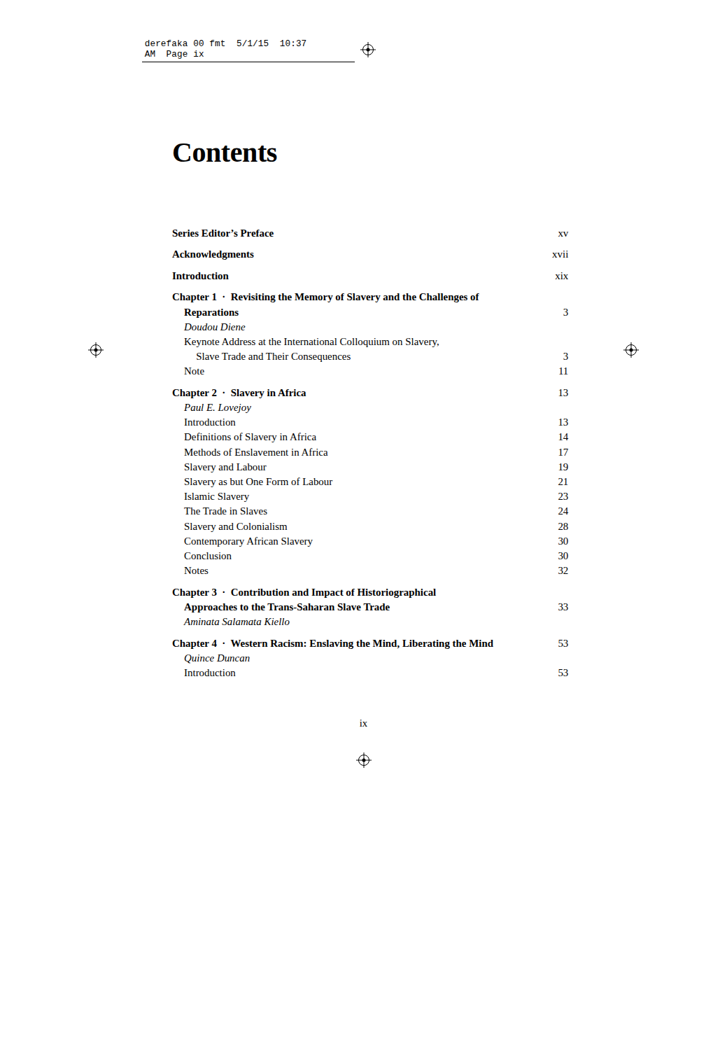derefaka 00 fmt 5/1/15 10:37 AM Page ix
Contents
Series Editor’s Preface xv
Acknowledgments xvii
Introduction xix
Chapter 1 · Revisiting the Memory of Slavery and the Challenges of
Reparations 3
Doudou Diene
Keynote Address at the International Colloquium on Slavery,
Slave Trade and Their Consequences 3
Note 11
Chapter 2 · Slavery in Africa 13
Paul E. Lovejoy
Introduction 13
Definitions of Slavery in Africa 14
Methods of Enslavement in Africa 17
Slavery and Labour 19
Slavery as but One Form of Labour 21
Islamic Slavery 23
The Trade in Slaves 24
Slavery and Colonialism 28
Contemporary African Slavery 30
Conclusion 30
Notes 32
Chapter 3 · Contribution and Impact of Historiographical
Approaches to the Trans-Saharan Slave Trade 33
Aminata Salamata Kiello
Chapter 4 · Western Racism: Enslaving the Mind, Liberating the Mind 53
Quince Duncan
Introduction 53
ix